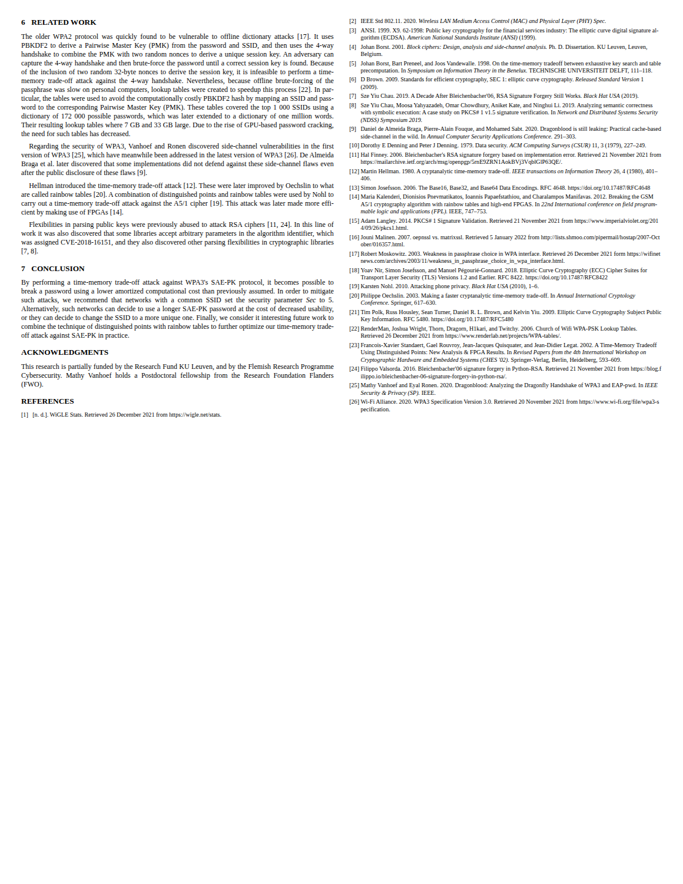6 RELATED WORK
The older WPA2 protocol was quickly found to be vulnerable to offline dictionary attacks [17]. It uses PBKDF2 to derive a Pairwise Master Key (PMK) from the password and SSID, and then uses the 4-way handshake to combine the PMK with two random nonces to derive a unique session key. An adversary can capture the 4-way handshake and then brute-force the password until a correct session key is found. Because of the inclusion of two random 32-byte nonces to derive the session key, it is infeasible to perform a time-memory trade-off attack against the 4-way handshake. Nevertheless, because offline brute-forcing of the passphrase was slow on personal computers, lookup tables were created to speedup this process [22]. In particular, the tables were used to avoid the computationally costly PBKDF2 hash by mapping an SSID and password to the corresponding Pairwise Master Key (PMK). These tables covered the top 1 000 SSIDs using a dictionary of 172 000 possible passwords, which was later extended to a dictionary of one million words. Their resulting lookup tables where 7 GB and 33 GB large. Due to the rise of GPU-based password cracking, the need for such tables has decreased.
Regarding the security of WPA3, Vanhoef and Ronen discovered side-channel vulnerabilities in the first version of WPA3 [25], which have meanwhile been addressed in the latest version of WPA3 [26]. De Almeida Braga et al. later discovered that some implementations did not defend against these side-channel flaws even after the public disclosure of these flaws [9].
Hellman introduced the time-memory trade-off attack [12]. These were later improved by Oechslin to what are called rainbow tables [20]. A combination of distinguished points and rainbow tables were used by Nohl to carry out a time-memory trade-off attack against the A5/1 cipher [19]. This attack was later made more efficient by making use of FPGAs [14].
Flexibilities in parsing public keys were previously abused to attack RSA ciphers [11, 24]. In this line of work it was also discovered that some libraries accept arbitrary parameters in the algorithm identifier, which was assigned CVE-2018-16151, and they also discovered other parsing flexibilities in cryptographic libraries [7, 8].
7 CONCLUSION
By performing a time-memory trade-off attack against WPA3's SAE-PK protocol, it becomes possible to break a password using a lower amortized computational cost than previously assumed. In order to mitigate such attacks, we recommend that networks with a common SSID set the security parameter Sec to 5. Alternatively, such networks can decide to use a longer SAE-PK password at the cost of decreased usability, or they can decide to change the SSID to a more unique one. Finally, we consider it interesting future work to combine the technique of distinguished points with rainbow tables to further optimize our time-memory trade-off attack against SAE-PK in practice.
ACKNOWLEDGMENTS
This research is partially funded by the Research Fund KU Leuven, and by the Flemish Research Programme Cybersecurity. Mathy Vanhoef holds a Postdoctoral fellowship from the Research Foundation Flanders (FWO).
REFERENCES
[1][n. d.]. WiGLE Stats. Retrieved 26 December 2021 from https://wigle.net/stats.
[2] IEEE Std 802.11. 2020. Wireless LAN Medium Access Control (MAC) and Physical Layer (PHY) Spec.
[3] ANSI. 1999. X9. 62-1998: Public key cryptography for the financial services industry: The elliptic curve digital signature algorithm (ECDSA). American National Standards Institute (ANSI) (1999).
[4] Johan Borst. 2001. Block ciphers: Design, analysis and side-channel analysis. Ph. D. Dissertation. KU Leuven, Leuven, Belgium.
[5] Johan Borst, Bart Preneel, and Joos Vandewalle. 1998. On the time-memory tradeoff between exhaustive key search and table precomputation. In Symposium on Information Theory in the Benelux. TECHNISCHE UNIVERSITEIT DELFT, 111–118.
[6] D Brown. 2009. Standards for efficient cryptography, SEC 1: elliptic curve cryptography. Released Standard Version 1 (2009).
[7] Sze Yiu Chau. 2019. A Decade After Bleichenbacher'06, RSA Signature Forgery Still Works. Black Hat USA (2019).
[8] Sze Yiu Chau, Moosa Yahyazadeh, Omar Chowdhury, Aniket Kate, and Ninghui Li. 2019. Analyzing semantic correctness with symbolic execution: A case study on PKCS# 1 v1.5 signature verification. In Network and Distributed Systems Security (NDSS) Symposium 2019.
[9] Daniel de Almeida Braga, Pierre-Alain Fouque, and Mohamed Sabt. 2020. Dragonblood is still leaking: Practical cache-based side-channel in the wild. In Annual Computer Security Applications Conference. 291–303.
[10] Dorothy E Denning and Peter J Denning. 1979. Data security. ACM Computing Surveys (CSUR) 11, 3 (1979), 227–249.
[11] Hal Finney. 2006. Bleichenbacher's RSA signature forgery based on implementation error. Retrieved 21 November 2021 from https://mailarchive.ietf.org/arch/msg/openpgp/5rnE9ZRN1AokBVj3VqblGlP63QE/.
[12] Martin Hellman. 1980. A cryptanalytic time-memory trade-off. IEEE transactions on Information Theory 26, 4 (1980), 401–406.
[13] Simon Josefsson. 2006. The Base16, Base32, and Base64 Data Encodings. RFC 4648. https://doi.org/10.17487/RFC4648
[14] Maria Kalenderi, Dionisios Pnevmatikatos, Ioannis Papaefstathiou, and Charalampos Manifavas. 2012. Breaking the GSM A5/1 cryptography algorithm with rainbow tables and high-end FPGAS. In 22nd International conference on field programmable logic and applications (FPL). IEEE, 747–753.
[15] Adam Langley. 2014. PKCS# 1 Signature Validation. Retrieved 21 November 2021 from https://www.imperialviolet.org/2014/09/26/pkcs1.html.
[16] Jouni Malinen. 2007. oepnssl vs. matrixssl. Retrieved 5 January 2022 from http://lists.shmoo.com/pipermail/hostap/2007-October/016357.html.
[17] Robert Moskowitz. 2003. Weakness in passphrase choice in WPA interface. Retrieved 26 December 2021 form https://wifinetnews.com/archives/2003/11/weakness_in_passphrase_choice_in_wpa_interface.html.
[18] Yoav Nir, Simon Josefsson, and Manuel Pégourié-Gonnard. 2018. Elliptic Curve Cryptography (ECC) Cipher Suites for Transport Layer Security (TLS) Versions 1.2 and Earlier. RFC 8422. https://doi.org/10.17487/RFC8422
[19] Karsten Nohl. 2010. Attacking phone privacy. Black Hat USA (2010), 1–6.
[20] Philippe Oechslin. 2003. Making a faster cryptanalytic time-memory trade-off. In Annual International Cryptology Conference. Springer, 617–630.
[21] Tim Polk, Russ Housley, Sean Turner, Daniel R. L. Brown, and Kelvin Yiu. 2009. Elliptic Curve Cryptography Subject Public Key Information. RFC 5480. https://doi.org/10.17487/RFC5480
[22] RenderMan, Joshua Wright, Thorn, Dragorn, H1kari, and Twitchy. 2006. Church of Wifi WPA-PSK Lookup Tables. Retrieved 26 December 2021 from https://www.renderlab.net/projects/WPA-tables/.
[23] Francois-Xavier Standaert, Gael Rouvroy, Jean-Jacques Quisquater, and Jean-Didier Legat. 2002. A Time-Memory Tradeoff Using Distinguished Points: New Analysis & FPGA Results. In Revised Papers from the 4th International Workshop on Cryptographic Hardware and Embedded Systems (CHES '02). Springer-Verlag, Berlin, Heidelberg, 593–609.
[24] Filippo Valsorda. 2016. Bleichenbacher'06 signature forgery in Python-RSA. Retrieved 21 November 2021 from https://blog.filippo.io/bleichenbacher-06-signature-forgery-in-python-rsa/.
[25] Mathy Vanhoef and Eyal Ronen. 2020. Dragonblood: Analyzing the Dragonfly Handshake of WPA3 and EAP-pwd. In IEEE Security & Privacy (SP). IEEE.
[26] Wi-Fi Alliance. 2020. WPA3 Specification Version 3.0. Retrieved 20 November 2021 from https://www.wi-fi.org/file/wpa3-specification.